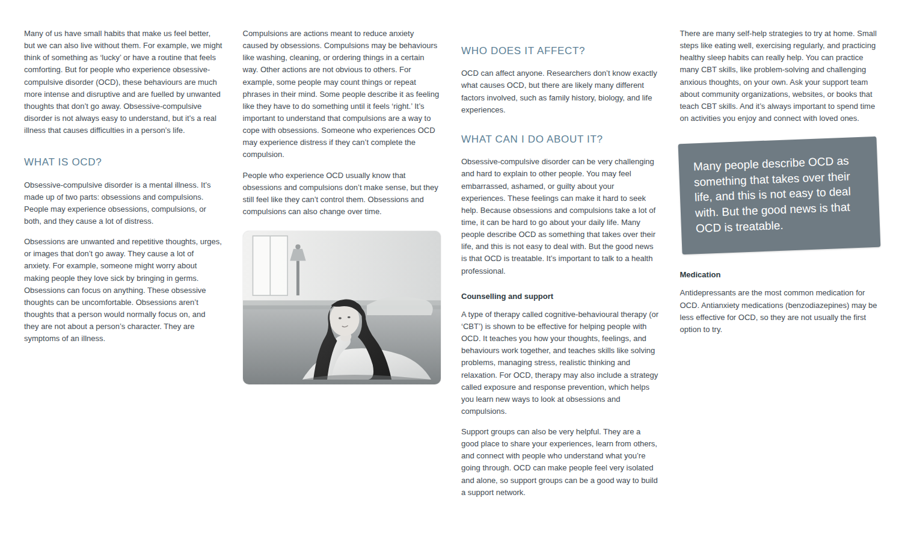Many of us have small habits that make us feel better, but we can also live without them. For example, we might think of something as ‘lucky’ or have a routine that feels comforting. But for people who experience obsessive-compulsive disorder (OCD), these behaviours are much more intense and disruptive and are fuelled by unwanted thoughts that don’t go away. Obsessive-compulsive disorder is not always easy to understand, but it’s a real illness that causes difficulties in a person’s life.
What is OCD?
Obsessive-compulsive disorder is a mental illness. It’s made up of two parts: obsessions and compulsions. People may experience obsessions, compulsions, or both, and they cause a lot of distress.
Obsessions are unwanted and repetitive thoughts, urges, or images that don’t go away. They cause a lot of anxiety. For example, someone might worry about making people they love sick by bringing in germs. Obsessions can focus on anything. These obsessive thoughts can be uncomfortable. Obsessions aren’t thoughts that a person would normally focus on, and they are not about a person’s character. They are symptoms of an illness.
Compulsions are actions meant to reduce anxiety caused by obsessions. Compulsions may be behaviours like washing, cleaning, or ordering things in a certain way. Other actions are not obvious to others. For example, some people may count things or repeat phrases in their mind. Some people describe it as feeling like they have to do something until it feels ‘right.’ It’s important to understand that compulsions are a way to cope with obsessions. Someone who experiences OCD may experience distress if they can’t complete the compulsion.
People who experience OCD usually know that obsessions and compulsions don’t make sense, but they still feel like they can’t control them. Obsessions and compulsions can also change over time.
Who does it affect?
OCD can affect anyone. Researchers don’t know exactly what causes OCD, but there are likely many different factors involved, such as family history, biology, and life experiences.
What can I do about it?
Obsessive-compulsive disorder can be very challenging and hard to explain to other people. You may feel embarrassed, ashamed, or guilty about your experiences. These feelings can make it hard to seek help. Because obsessions and compulsions take a lot of time, it can be hard to go about your daily life. Many people describe OCD as something that takes over their life, and this is not easy to deal with. But the good news is that OCD is treatable. It’s important to talk to a health professional.
Counselling and support
A type of therapy called cognitive-behavioural therapy (or ‘CBT’) is shown to be effective for helping people with OCD. It teaches you how your thoughts, feelings, and behaviours work together, and teaches skills like solving problems, managing stress, realistic thinking and relaxation. For OCD, therapy may also include a strategy called exposure and response prevention, which helps you learn new ways to look at obsessions and compulsions.
Support groups can also be very helpful. They are a good place to share your experiences, learn from others, and connect with people who understand what you’re going through. OCD can make people feel very isolated and alone, so support groups can be a good way to build a support network.
There are many self-help strategies to try at home. Small steps like eating well, exercising regularly, and practicing healthy sleep habits can really help. You can practice many CBT skills, like problem-solving and challenging anxious thoughts, on your own. Ask your support team about community organizations, websites, or books that teach CBT skills. And it’s always important to spend time on activities you enjoy and connect with loved ones.
Many people describe OCD as something that takes over their life, and this is not easy to deal with. But the good news is that OCD is treatable.
Medication
Antidepressants are the most common medication for OCD. Antianxiety medications (benzodiazepines) may be less effective for OCD, so they are not usually the first option to try.